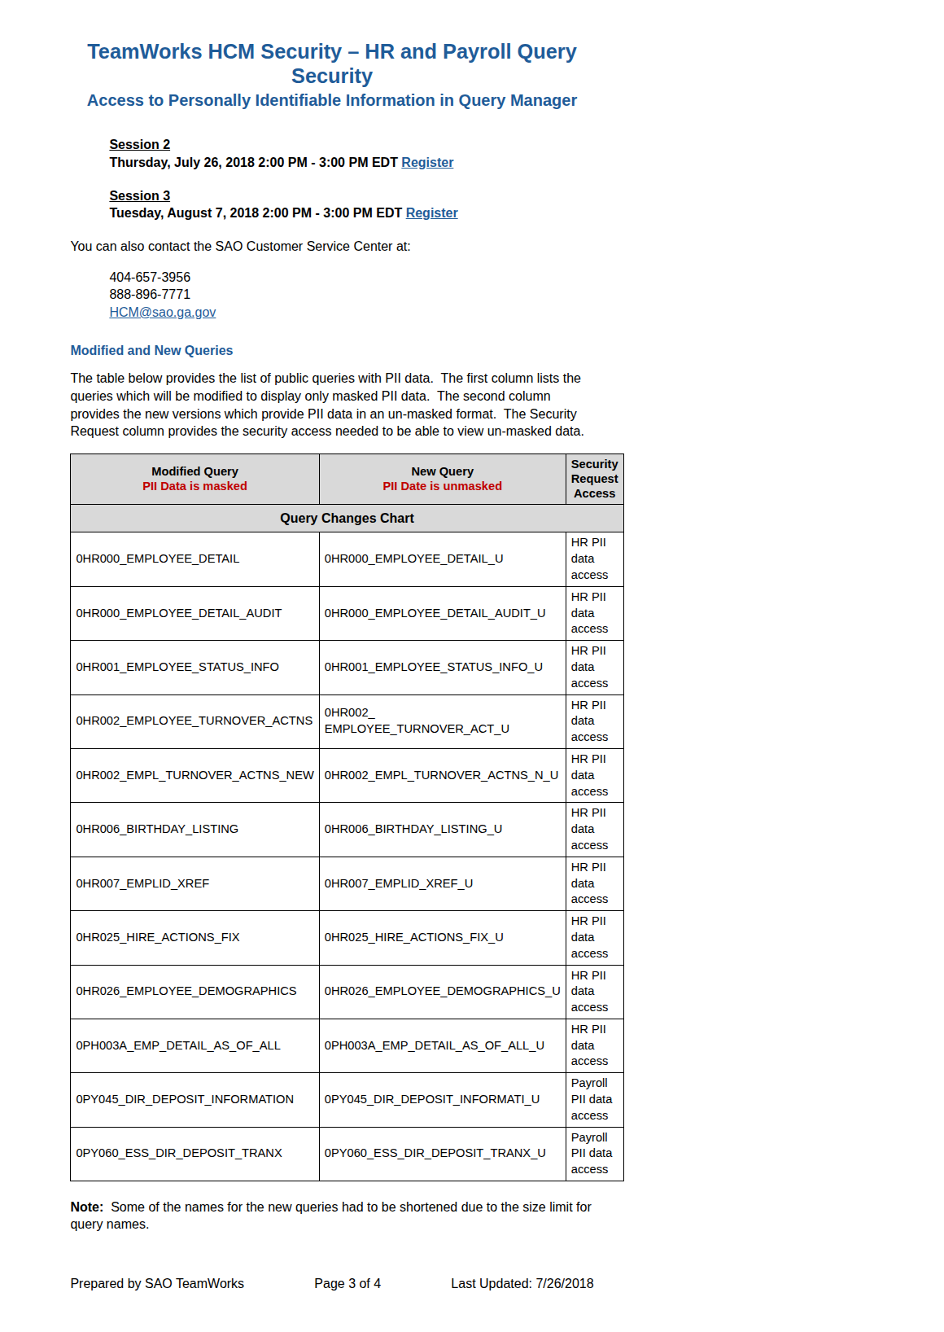TeamWorks HCM Security – HR and Payroll Query Security
Access to Personally Identifiable Information in Query Manager
Session 2
Thursday, July 26, 2018 2:00 PM - 3:00 PM EDT Register
Session 3
Tuesday, August 7, 2018 2:00 PM - 3:00 PM EDT Register
You can also contact the SAO Customer Service Center at:
404-657-3956
888-896-7771
HCM@sao.ga.gov
Modified and New Queries
The table below provides the list of public queries with PII data. The first column lists the queries which will be modified to display only masked PII data. The second column provides the new versions which provide PII data in an un-masked format. The Security Request column provides the security access needed to be able to view un-masked data.
| Query Changes Chart |
| Modified Query PII Data is masked | New Query PII Date is unmasked | Security Request Access |
| 0HR000_EMPLOYEE_DETAIL | 0HR000_EMPLOYEE_DETAIL_U | HR PII data access |
| 0HR000_EMPLOYEE_DETAIL_AUDIT | 0HR000_EMPLOYEE_DETAIL_AUDIT_U | HR PII data access |
| 0HR001_EMPLOYEE_STATUS_INFO | 0HR001_EMPLOYEE_STATUS_INFO_U | HR PII data access |
| 0HR002_EMPLOYEE_TURNOVER_ACTNS | 0HR002_ EMPLOYEE_TURNOVER_ACT_U | HR PII data access |
| 0HR002_EMPL_TURNOVER_ACTNS_NEW | 0HR002_EMPL_TURNOVER_ACTNS_N_U | HR PII data access |
| 0HR006_BIRTHDAY_LISTING | 0HR006_BIRTHDAY_LISTING_U | HR PII data access |
| 0HR007_EMPLID_XREF | 0HR007_EMPLID_XREF_U | HR PII data access |
| 0HR025_HIRE_ACTIONS_FIX | 0HR025_HIRE_ACTIONS_FIX_U | HR PII data access |
| 0HR026_EMPLOYEE_DEMOGRAPHICS | 0HR026_EMPLOYEE_DEMOGRAPHICS_U | HR PII data access |
| 0PH003A_EMP_DETAIL_AS_OF_ALL | 0PH003A_EMP_DETAIL_AS_OF_ALL_U | HR PII data access |
| 0PY045_DIR_DEPOSIT_INFORMATION | 0PY045_DIR_DEPOSIT_INFORMATI_U | Payroll PII data access |
| 0PY060_ESS_DIR_DEPOSIT_TRANX | 0PY060_ESS_DIR_DEPOSIT_TRANX_U | Payroll PII data access |
Note: Some of the names for the new queries had to be shortened due to the size limit for query names.
Prepared by SAO TeamWorks Page 3 of 4 Last Updated: 7/26/2018